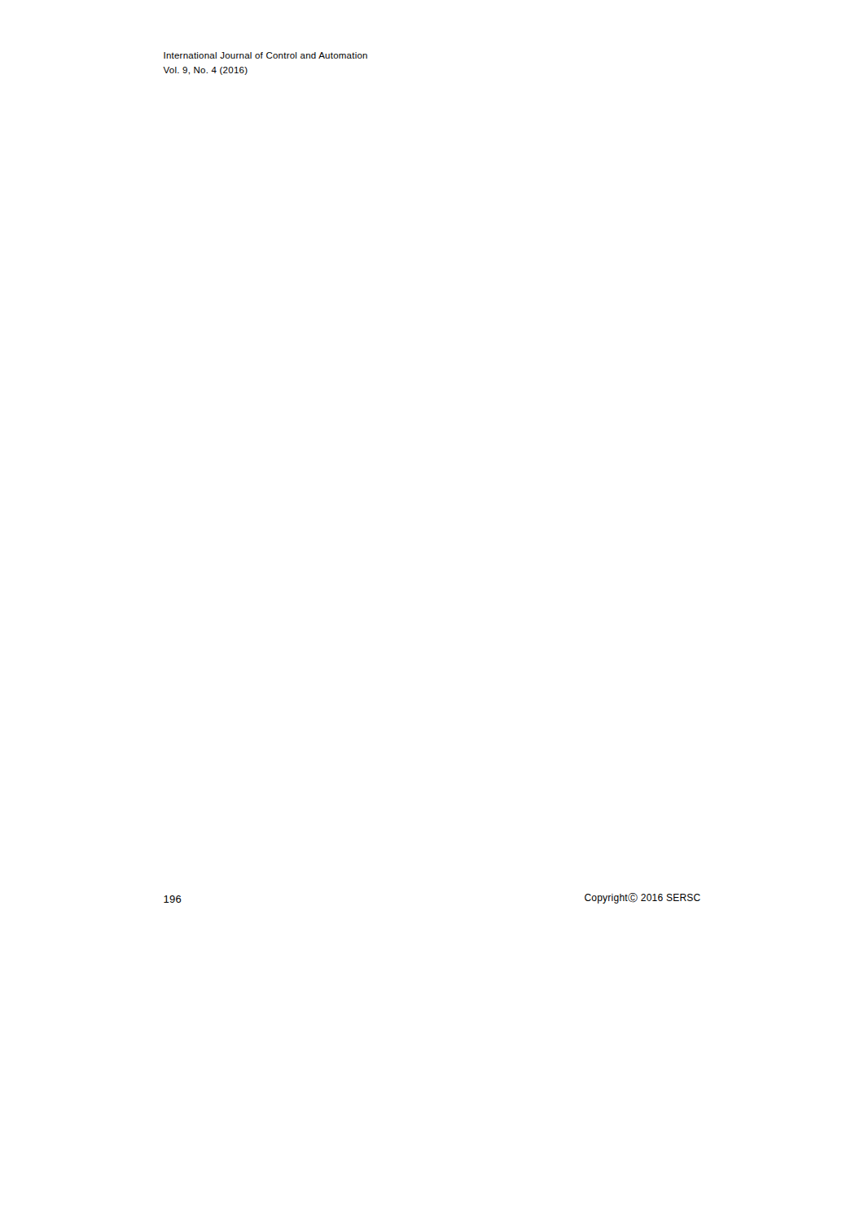International Journal of Control and Automation Vol. 9, No. 4 (2016)
196 CopyrightⒸ 2016 SERSC